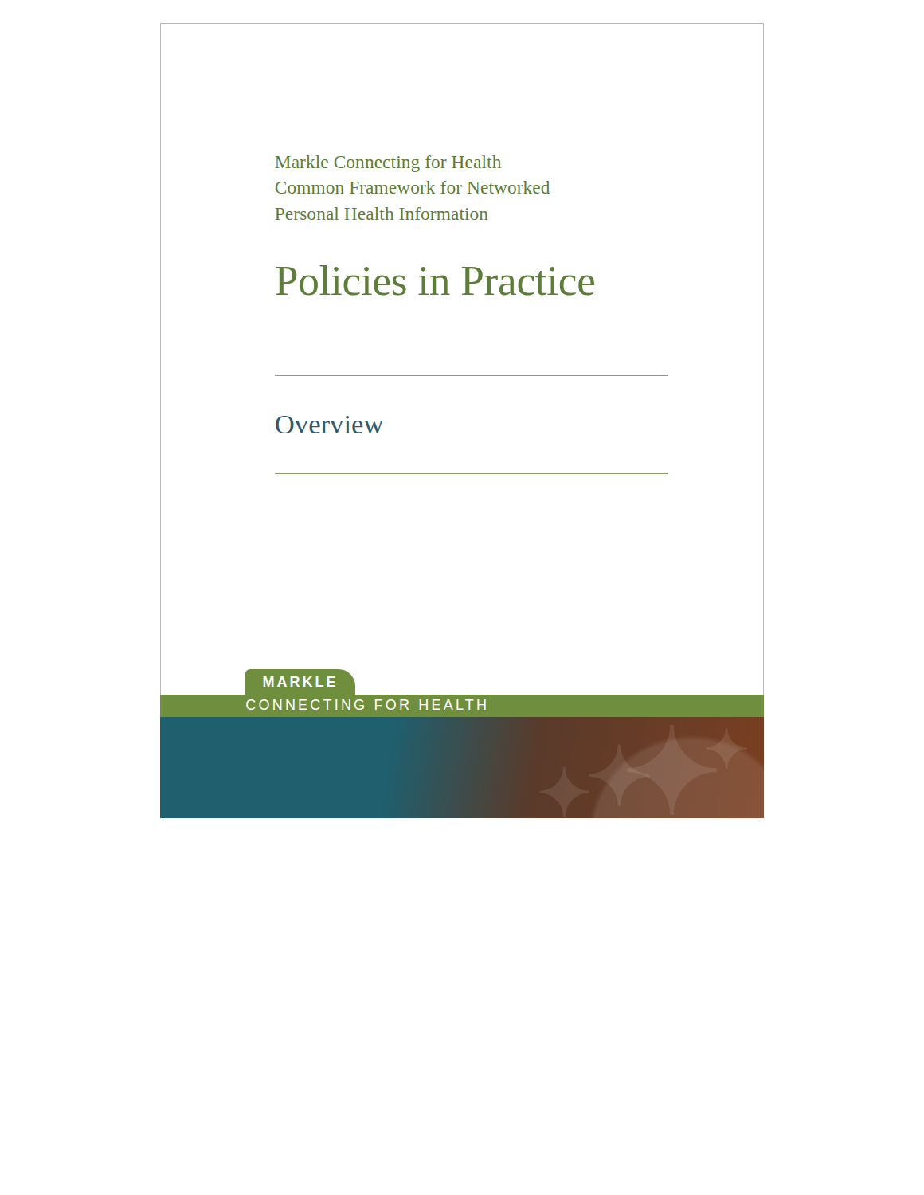Markle Connecting for Health
Common Framework for Networked
Personal Health Information
Policies in Practice
Overview
MARKLE
CONNECTING FOR HEALTH
✦ ✦ ✦ ✦